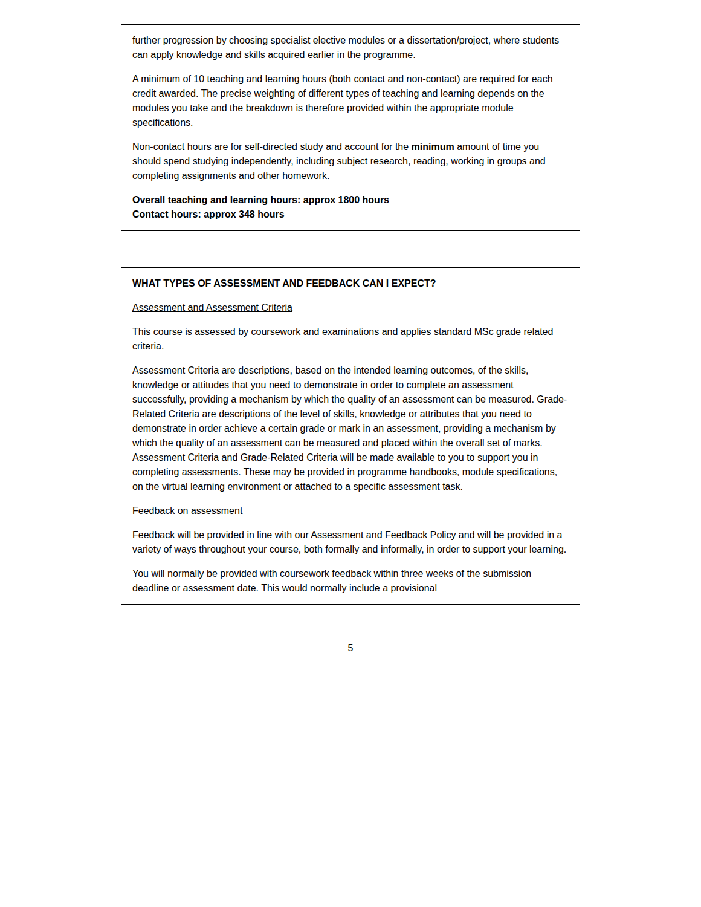further progression by choosing specialist elective modules or a dissertation/project, where students can apply knowledge and skills acquired earlier in the programme.
A minimum of 10 teaching and learning hours (both contact and non-contact) are required for each credit awarded. The precise weighting of different types of teaching and learning depends on the modules you take and the breakdown is therefore provided within the appropriate module specifications.
Non-contact hours are for self-directed study and account for the minimum amount of time you should spend studying independently, including subject research, reading, working in groups and completing assignments and other homework.
Overall teaching and learning hours: approx 1800 hours
Contact hours: approx 348 hours
WHAT TYPES OF ASSESSMENT AND FEEDBACK CAN I EXPECT?
Assessment and Assessment Criteria
This course is assessed by coursework and examinations and applies standard MSc grade related criteria.
Assessment Criteria are descriptions, based on the intended learning outcomes, of the skills, knowledge or attitudes that you need to demonstrate in order to complete an assessment successfully, providing a mechanism by which the quality of an assessment can be measured. Grade- Related Criteria are descriptions of the level of skills, knowledge or attributes that you need to demonstrate in order achieve a certain grade or mark in an assessment, providing a mechanism by which the quality of an assessment can be measured and placed within the overall set of marks. Assessment Criteria and Grade-Related Criteria will be made available to you to support you in completing assessments. These may be provided in programme handbooks, module specifications, on the virtual learning environment or attached to a specific assessment task.
Feedback on assessment
Feedback will be provided in line with our Assessment and Feedback Policy and will be provided in a variety of ways throughout your course, both formally and informally, in order to support your learning.
You will normally be provided with coursework feedback within three weeks of the submission deadline or assessment date. This would normally include a provisional
5